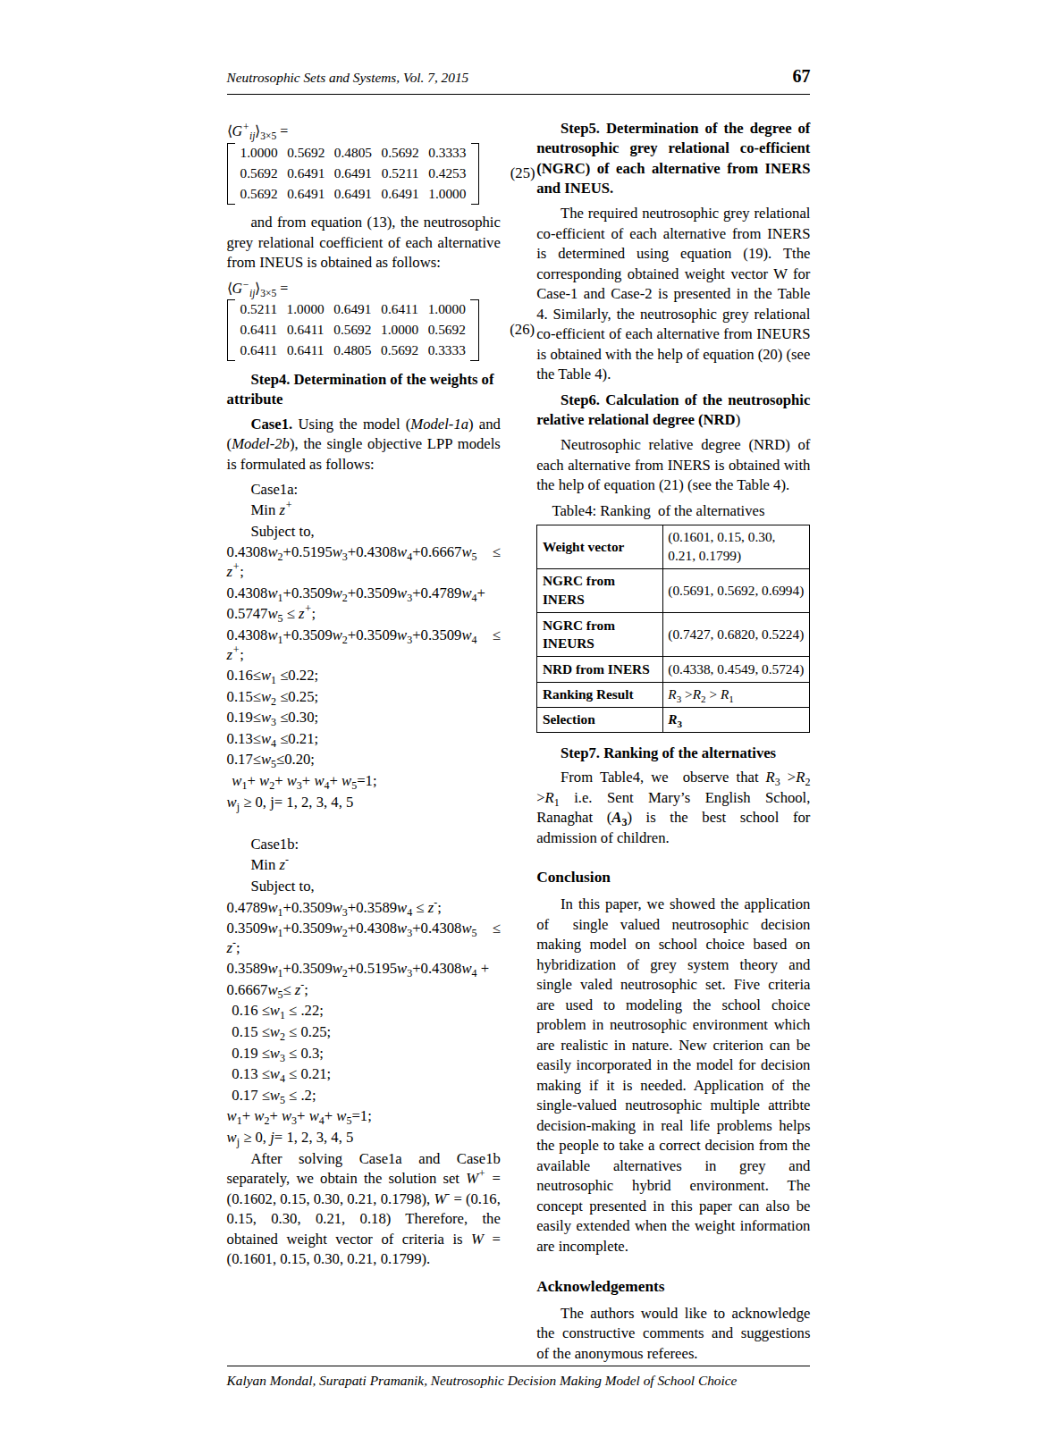Neutrosophic Sets and Systems, Vol. 7, 2015 67
⟨G+ij⟩3×5 =
| 1.0000 | 0.5692 | 0.4805 | 0.5692 | 0.3333 |
| 0.5692 | 0.6491 | 0.6491 | 0.5211 | 0.4253 |
| 0.5692 | 0.6491 | 0.6491 | 0.6491 | 1.0000 |
(25)
and from equation (13), the neutrosophic grey relational coefficient of each alternative from INEUS is obtained as follows:
⟨G−ij⟩3×5 =
| 0.5211 | 1.0000 | 0.6491 | 0.6411 | 1.0000 |
| 0.6411 | 0.6411 | 0.5692 | 1.0000 | 0.5692 |
| 0.6411 | 0.6411 | 0.4805 | 0.5692 | 0.3333 |
(26)
Step4. Determination of the weights of attribute
Case1. Using the model (Model-1a) and (Model-2b), the single objective LPP models is formulated as follows:
Case1a:
Min z+
Subject to,
0.4308w2+0.5195w3+0.4308w4+0.6667w5 ≤ z+;
0.4308w1+0.3509w2+0.3509w3+0.4789w4+
0.5747w5 ≤ z+;
0.4308w1+0.3509w2+0.3509w3+0.3509w4 ≤ z+;
0.16≤w1 ≤0.22;
0.15≤w2 ≤0.25;
0.19≤w3 ≤0.30;
0.13≤w4 ≤0.21;
0.17≤w5≤0.20;
w1+ w2+ w3+ w4+ w5=1;
wj ≥ 0, j= 1, 2, 3, 4, 5
Case1b:
Min z-
Subject to,
0.4789w1+0.3509w3+0.3589w4 ≤ z-;
0.3509w1+0.3509w2+0.4308w3+0.4308w5 ≤ z-;
0.3589w1+0.3509w2+0.5195w3+0.4308w4 +
0.6667w5≤ z-;
0.16 ≤w1 ≤ .22;
0.15 ≤w2 ≤ 0.25;
0.19 ≤w3 ≤ 0.3;
0.13 ≤w4 ≤ 0.21;
0.17 ≤w5 ≤ .2;
w1+ w2+ w3+ w4+ w5=1;
wj ≥ 0, j= 1, 2, 3, 4, 5
After solving Case1a and Case1b separately, we obtain the solution set W+ = (0.1602, 0.15, 0.30, 0.21, 0.1798), W- = (0.16, 0.15, 0.30, 0.21, 0.18) Therefore, the obtained weight vector of criteria is W = (0.1601, 0.15, 0.30, 0.21, 0.1799).
Step5. Determination of the degree of neutrosophic grey relational co-efficient (NGRC) of each alternative from INERS and INEUS.
The required neutrosophic grey relational co-efficient of each alternative from INERS is determined using equation (19). Tthe corresponding obtained weight vector W for Case-1 and Case-2 is presented in the Table 4. Similarly, the neutrosophic grey relational co-efficient of each alternative from INEURS is obtained with the help of equation (20) (see the Table 4).
Step6. Calculation of the neutrosophic relative relational degree (NRD)
Neutrosophic relative degree (NRD) of each alternative from INERS is obtained with the help of equation (21) (see the Table 4).
Table4: Ranking of the alternatives
| Weight vector | (0.1601, 0.15, 0.30, 0.21, 0.1799) |
| NGRC from INERS | (0.5691, 0.5692, 0.6994) |
| NGRC from INEURS | (0.7427, 0.6820, 0.5224) |
| NRD from INERS | (0.4338, 0.4549, 0.5724) |
| Ranking Result | R 3 > R 2 > R 1 |
| Selection | R 3 |
Step7. Ranking of the alternatives
From Table4, we observe that R3 >R2 >R1 i.e. Sent Mary’s English School, Ranaghat (A3) is the best school for admission of children.
Conclusion
In this paper, we showed the application of single valued neutrosophic decision making model on school choice based on hybridization of grey system theory and single valed neutrosophic set. Five criteria are used to modeling the school choice problem in neutrosophic environment which are realistic in nature. New criterion can be easily incorporated in the model for decision making if it is needed. Application of the single-valued neutrosophic multiple attribte decision-making in real life problems helps the people to take a correct decision from the available alternatives in grey and neutrosophic hybrid environment. The concept presented in this paper can also be easily extended when the weight information are incomplete.
Acknowledgements
The authors would like to acknowledge the constructive comments and suggestions of the anonymous referees.
Kalyan Mondal, Surapati Pramanik, Neutrosophic Decision Making Model of School Choice